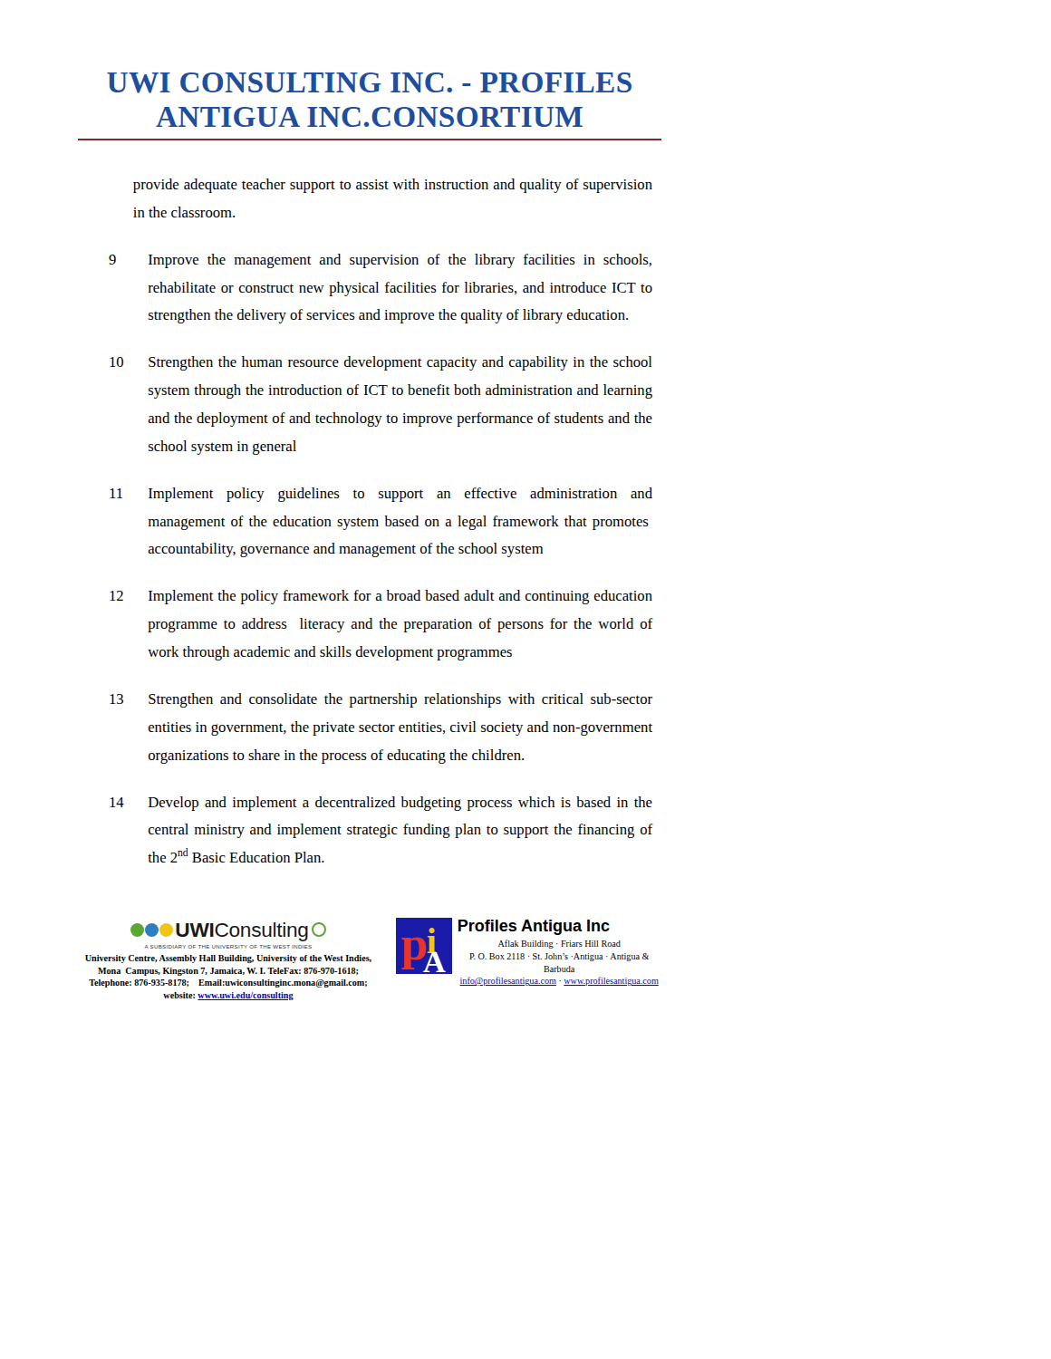UWI CONSULTING INC. - PROFILES ANTIGUA INC.CONSORTIUM
provide adequate teacher support to assist with instruction and quality of supervision in the classroom.
Improve the management and supervision of the library facilities in schools, rehabilitate or construct new physical facilities for libraries, and introduce ICT to strengthen the delivery of services and improve the quality of library education.
Strengthen the human resource development capacity and capability in the school system through the introduction of ICT to benefit both administration and learning and the deployment of and technology to improve performance of students and the school system in general
Implement policy guidelines to support an effective administration and management of the education system based on a legal framework that promotes accountability, governance and management of the school system
Implement the policy framework for a broad based adult and continuing education programme to address literacy and the preparation of persons for the world of work through academic and skills development programmes
Strengthen and consolidate the partnership relationships with critical sub-sector entities in government, the private sector entities, civil society and non-government organizations to share in the process of educating the children.
Develop and implement a decentralized budgeting process which is based in the central ministry and implement strategic funding plan to support the financing of the 2nd Basic Education Plan.
UWIConsulting
A Subsidiary of the University of the West Indies
University Centre, Assembly Hall Building, University of the West Indies,
Mona Campus, Kingston 7, Jamaica, W. I. TeleFax: 876-970-1618;
Telephone: 876-935-8178; Email:uwiconsultinginc.mona@gmail.com;
website: www.uwi.edu/consulting
p i A
Profiles Antigua Inc
Aflak Building · Friars Hill Road
P. O. Box 2118 · St. John’s ·Antigua · Antigua & Barbuda
info@profilesantigua.com · www.profilesantigua.com